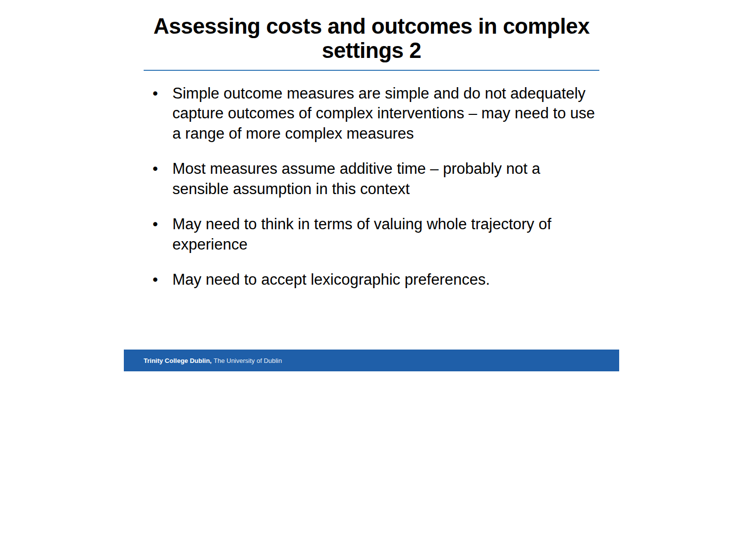Assessing costs and outcomes in complex settings 2
Simple outcome measures are simple and do not adequately capture outcomes of complex interventions – may need to use a range of more complex measures
Most measures assume additive time – probably not a sensible assumption in this context
May need to think in terms of valuing whole trajectory of experience
May need to accept lexicographic preferences.
Trinity College Dublin, The University of Dublin